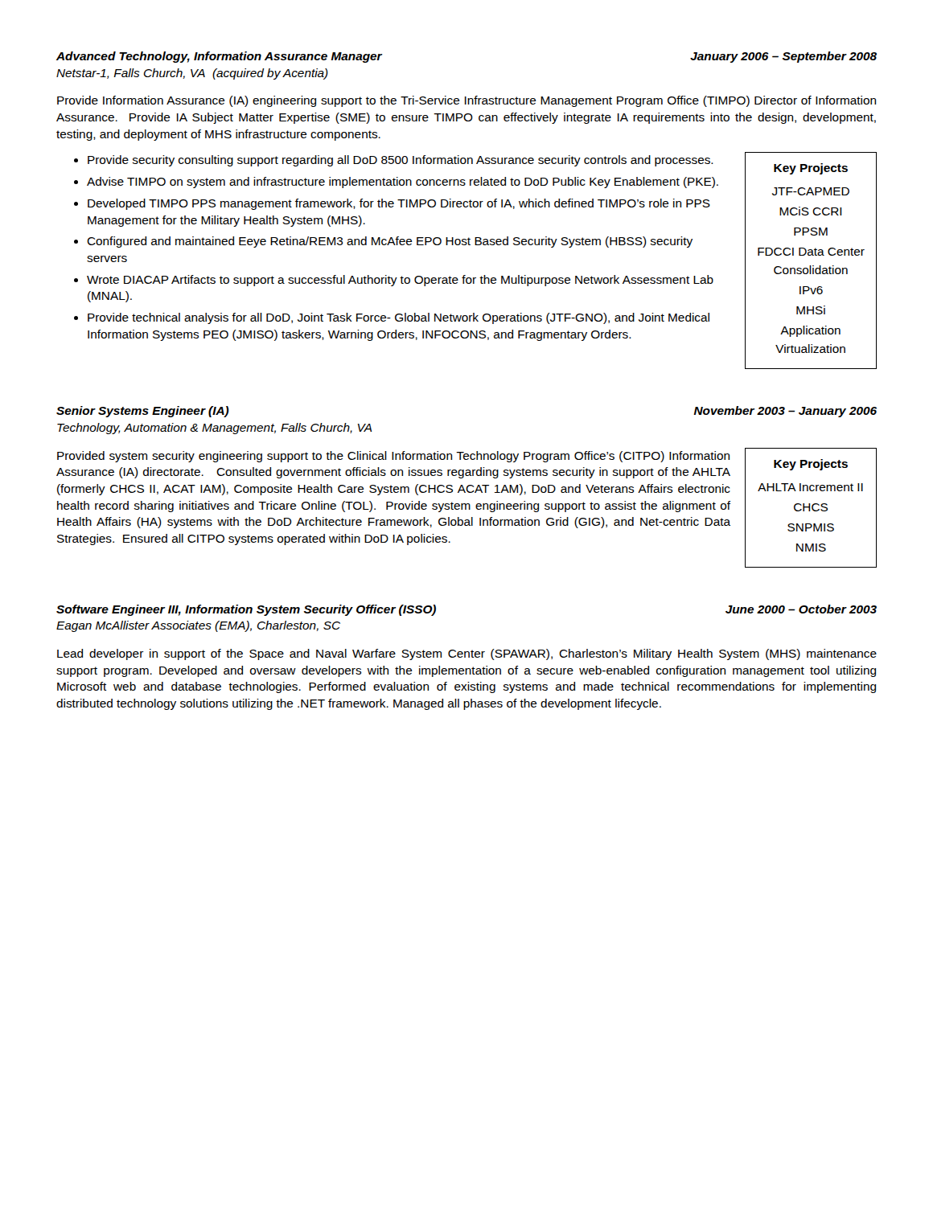Advanced Technology, Information Assurance Manager January 2006 – September 2008
Netstar-1, Falls Church, VA (acquired by Acentia)
Provide Information Assurance (IA) engineering support to the Tri-Service Infrastructure Management Program Office (TIMPO) Director of Information Assurance. Provide IA Subject Matter Expertise (SME) to ensure TIMPO can effectively integrate IA requirements into the design, development, testing, and deployment of MHS infrastructure components.
Key Projects
JTF-CAPMED
MCiS CCRI
PPSM
FDCCI Data Center Consolidation
IPv6
MHSi
Application Virtualization
Provide security consulting support regarding all DoD 8500 Information Assurance security controls and processes.
Advise TIMPO on system and infrastructure implementation concerns related to DoD Public Key Enablement (PKE).
Developed TIMPO PPS management framework, for the TIMPO Director of IA, which defined TIMPO’s role in PPS Management for the Military Health System (MHS).
Configured and maintained Eeye Retina/REM3 and McAfee EPO Host Based Security System (HBSS) security servers
Wrote DIACAP Artifacts to support a successful Authority to Operate for the Multipurpose Network Assessment Lab (MNAL).
Provide technical analysis for all DoD, Joint Task Force- Global Network Operations (JTF-GNO), and Joint Medical Information Systems PEO (JMISO) taskers, Warning Orders, INFOCONS, and Fragmentary Orders.
Senior Systems Engineer (IA) November 2003 – January 2006
Technology, Automation & Management, Falls Church, VA
Key Projects
AHLTA Increment II
CHCS
SNPMIS
NMIS
Provided system security engineering support to the Clinical Information Technology Program Office’s (CITPO) Information Assurance (IA) directorate. Consulted government officials on issues regarding systems security in support of the AHLTA (formerly CHCS II, ACAT IAM), Composite Health Care System (CHCS ACAT 1AM), DoD and Veterans Affairs electronic health record sharing initiatives and Tricare Online (TOL). Provide system engineering support to assist the alignment of Health Affairs (HA) systems with the DoD Architecture Framework, Global Information Grid (GIG), and Net-centric Data Strategies. Ensured all CITPO systems operated within DoD IA policies.
Software Engineer III, Information System Security Officer (ISSO) June 2000 – October 2003
Eagan McAllister Associates (EMA), Charleston, SC
Lead developer in support of the Space and Naval Warfare System Center (SPAWAR), Charleston’s Military Health System (MHS) maintenance support program. Developed and oversaw developers with the implementation of a secure web-enabled configuration management tool utilizing Microsoft web and database technologies. Performed evaluation of existing systems and made technical recommendations for implementing distributed technology solutions utilizing the .NET framework. Managed all phases of the development lifecycle.